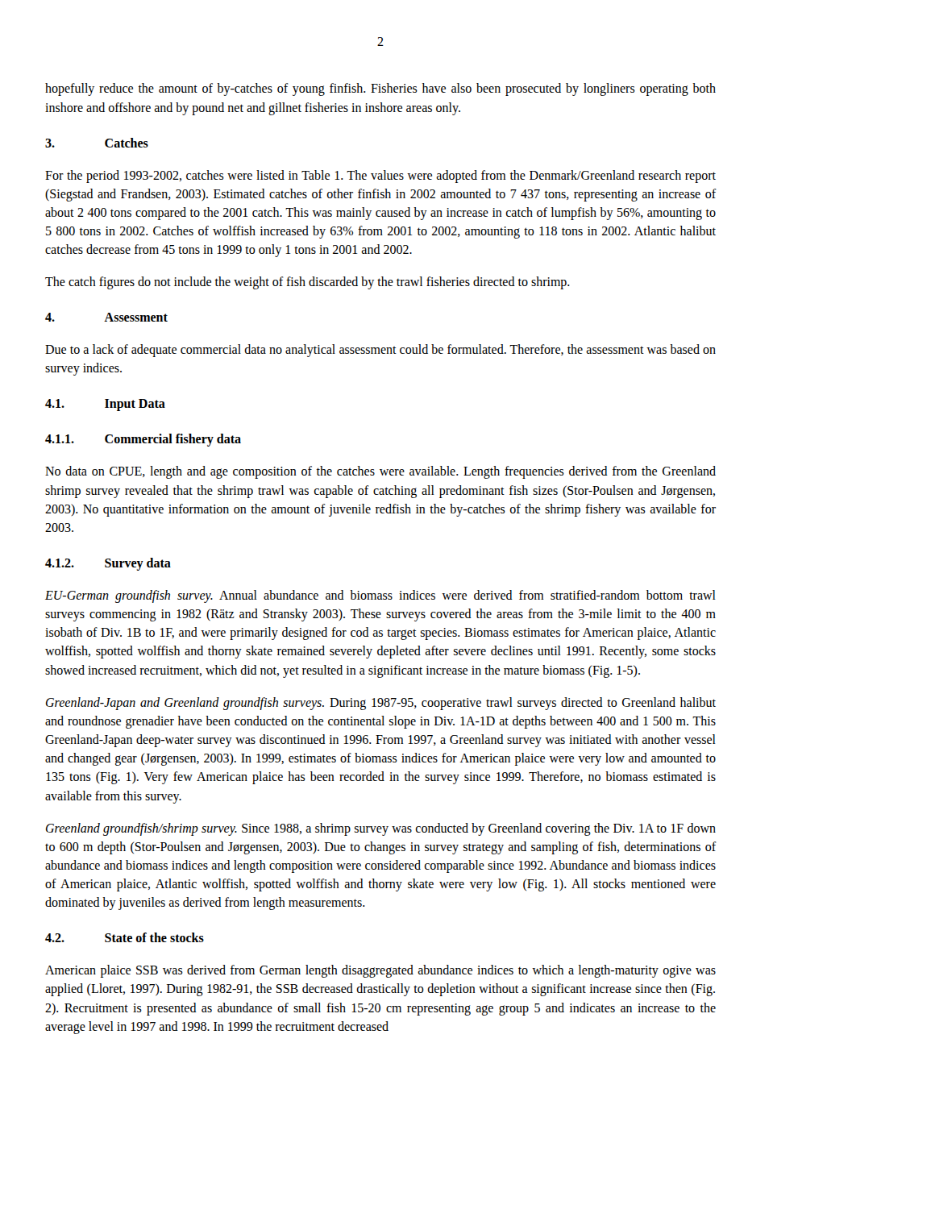2
hopefully reduce the amount of by-catches of young finfish. Fisheries have also been prosecuted by longliners operating both inshore and offshore and by pound net and gillnet fisheries in inshore areas only.
3. Catches
For the period 1993-2002, catches were listed in Table 1. The values were adopted from the Denmark/Greenland research report (Siegstad and Frandsen, 2003). Estimated catches of other finfish in 2002 amounted to 7 437 tons, representing an increase of about 2 400 tons compared to the 2001 catch. This was mainly caused by an increase in catch of lumpfish by 56%, amounting to 5 800 tons in 2002. Catches of wolffish increased by 63% from 2001 to 2002, amounting to 118 tons in 2002. Atlantic halibut catches decrease from 45 tons in 1999 to only 1 tons in 2001 and 2002.
The catch figures do not include the weight of fish discarded by the trawl fisheries directed to shrimp.
4. Assessment
Due to a lack of adequate commercial data no analytical assessment could be formulated. Therefore, the assessment was based on survey indices.
4.1. Input Data
4.1.1. Commercial fishery data
No data on CPUE, length and age composition of the catches were available. Length frequencies derived from the Greenland shrimp survey revealed that the shrimp trawl was capable of catching all predominant fish sizes (Stor-Poulsen and Jørgensen, 2003). No quantitative information on the amount of juvenile redfish in the by-catches of the shrimp fishery was available for 2003.
4.1.2. Survey data
EU-German groundfish survey. Annual abundance and biomass indices were derived from stratified-random bottom trawl surveys commencing in 1982 (Rätz and Stransky 2003). These surveys covered the areas from the 3-mile limit to the 400 m isobath of Div. 1B to 1F, and were primarily designed for cod as target species. Biomass estimates for American plaice, Atlantic wolffish, spotted wolffish and thorny skate remained severely depleted after severe declines until 1991. Recently, some stocks showed increased recruitment, which did not, yet resulted in a significant increase in the mature biomass (Fig. 1-5).
Greenland-Japan and Greenland groundfish surveys. During 1987-95, cooperative trawl surveys directed to Greenland halibut and roundnose grenadier have been conducted on the continental slope in Div. 1A-1D at depths between 400 and 1 500 m. This Greenland-Japan deep-water survey was discontinued in 1996. From 1997, a Greenland survey was initiated with another vessel and changed gear (Jørgensen, 2003). In 1999, estimates of biomass indices for American plaice were very low and amounted to 135 tons (Fig. 1). Very few American plaice has been recorded in the survey since 1999. Therefore, no biomass estimated is available from this survey.
Greenland groundfish/shrimp survey. Since 1988, a shrimp survey was conducted by Greenland covering the Div. 1A to 1F down to 600 m depth (Stor-Poulsen and Jørgensen, 2003). Due to changes in survey strategy and sampling of fish, determinations of abundance and biomass indices and length composition were considered comparable since 1992. Abundance and biomass indices of American plaice, Atlantic wolffish, spotted wolffish and thorny skate were very low (Fig. 1). All stocks mentioned were dominated by juveniles as derived from length measurements.
4.2. State of the stocks
American plaice SSB was derived from German length disaggregated abundance indices to which a length-maturity ogive was applied (Lloret, 1997). During 1982-91, the SSB decreased drastically to depletion without a significant increase since then (Fig. 2). Recruitment is presented as abundance of small fish 15-20 cm representing age group 5 and indicates an increase to the average level in 1997 and 1998. In 1999 the recruitment decreased